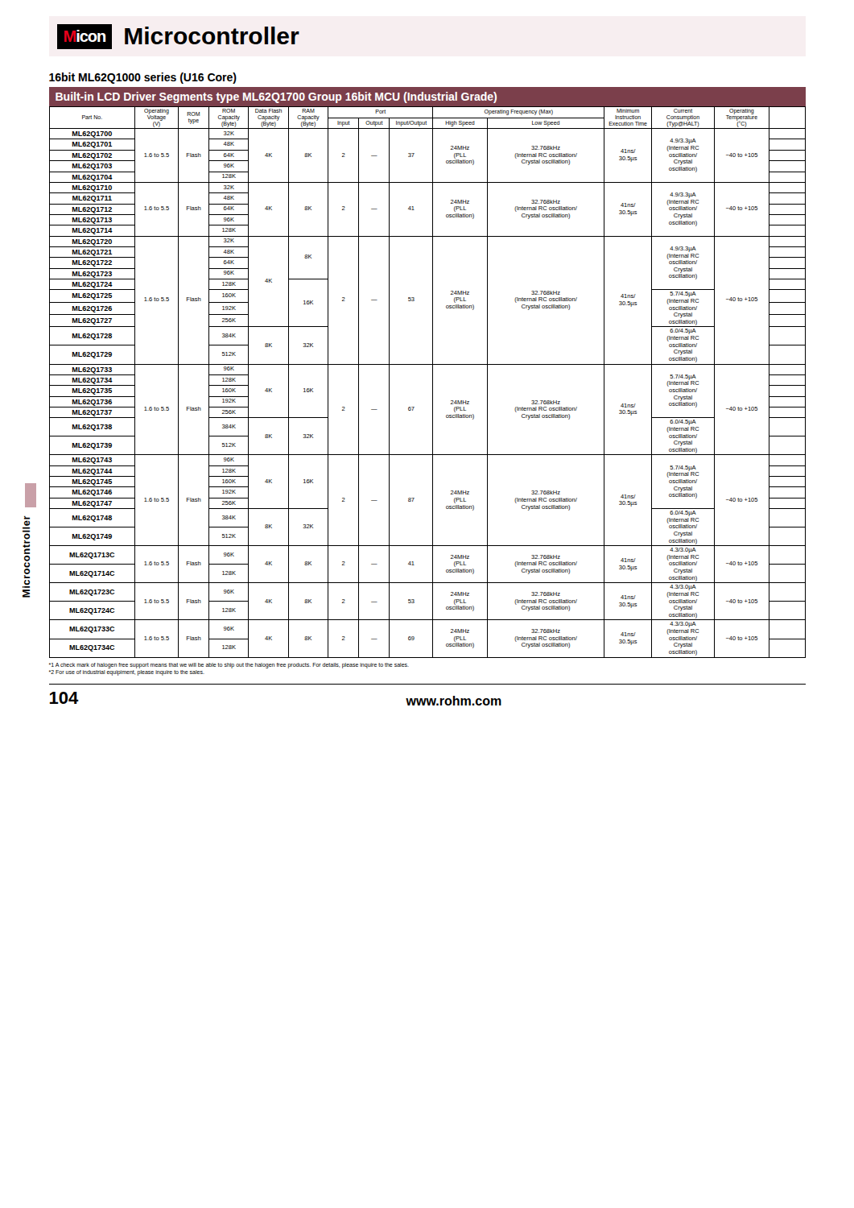Microcontroller
Micon
Microcontroller
16bit ML62Q1000 series (U16 Core)
Built-in LCD Driver Segments type ML62Q1700 Group 16bit MCU (Industrial Grade)
| Part No. | Operating Voltage (V) | ROM type | ROM Capacity (Byte) | Data Flash Capacity (Byte) | RAM Capacity (Byte) | Port | Operating Frequency (Max) | Minimum Instruction Execution Time | Current Consumption (Typ@HALT) | Operating Temperature (°C) | |
| --- | --- | --- | --- | --- | --- | --- | --- | --- | --- | --- | --- |
| Input | Output | Input/Output | High Speed | Low Speed |
| ML62Q1700 | 1.6 to 5.5 | Flash | 32K | 4K | 8K | 2 | — | 37 | 24MHz (PLL oscillation) | 32.768kHz (Internal RC oscillation/ Crystal oscillation) | 41ns/ 30.5µs | 4.9/3.3µA (Internal RC oscillation/ Crystal oscillation) | −40 to +105 | |
| ML62Q1701 | 48K | |
| ML62Q1702 | 64K | |
| ML62Q1703 | 96K | |
| ML62Q1704 | 128K | |
| ML62Q1710 | 1.6 to 5.5 | Flash | 32K | 4K | 8K | 2 | — | 41 | 24MHz (PLL oscillation) | 32.768kHz (Internal RC oscillation/ Crystal oscillation) | 41ns/ 30.5µs | 4.9/3.3µA (Internal RC oscillation/ Crystal oscillation) | −40 to +105 | |
| ML62Q1711 | 48K | |
| ML62Q1712 | 64K | |
| ML62Q1713 | 96K | |
| ML62Q1714 | 128K | |
| ML62Q1720 | 1.6 to 5.5 | Flash | 32K | 4K | 8K | 2 | — | 53 | 24MHz (PLL oscillation) | 32.768kHz (Internal RC oscillation/ Crystal oscillation) | 41ns/ 30.5µs | 4.9/3.3µA (Internal RC oscillation/ Crystal oscillation) | −40 to +105 | |
| ML62Q1721 | 48K | |
| ML62Q1722 | 64K | |
| ML62Q1723 | 96K | |
| ML62Q1724 | 128K | 16K | |
| ML62Q1725 | 160K | 5.7/4.5µA (Internal RC oscillation/ Crystal oscillation) | |
| ML62Q1726 | 192K | |
| ML62Q1727 | 256K | |
| ML62Q1728 | 384K | 8K | 32K | 6.0/4.5µA (Internal RC oscillation/ Crystal oscillation) | |
| ML62Q1729 | 512K | |
| ML62Q1733 | 1.6 to 5.5 | Flash | 96K | 4K | 16K | 2 | — | 67 | 24MHz (PLL oscillation) | 32.768kHz (Internal RC oscillation/ Crystal oscillation) | 41ns/ 30.5µs | 5.7/4.5µA (Internal RC oscillation/ Crystal oscillation) | −40 to +105 | |
| ML62Q1734 | 128K | |
| ML62Q1735 | 160K | |
| ML62Q1736 | 192K | |
| ML62Q1737 | 256K | |
| ML62Q1738 | 384K | 8K | 32K | 6.0/4.5µA (Internal RC oscillation/ Crystal oscillation) | |
| ML62Q1739 | 512K | |
| ML62Q1743 | 1.6 to 5.5 | Flash | 96K | 4K | 16K | 2 | — | 87 | 24MHz (PLL oscillation) | 32.768kHz (Internal RC oscillation/ Crystal oscillation) | 41ns/ 30.5µs | 5.7/4.5µA (Internal RC oscillation/ Crystal oscillation) | −40 to +105 | |
| ML62Q1744 | 128K | |
| ML62Q1745 | 160K | |
| ML62Q1746 | 192K | |
| ML62Q1747 | 256K | |
| ML62Q1748 | 384K | 8K | 32K | 6.0/4.5µA (Internal RC oscillation/ Crystal oscillation) | |
| ML62Q1749 | 512K | |
| ML62Q1713C | 1.6 to 5.5 | Flash | 96K | 4K | 8K | 2 | — | 41 | 24MHz (PLL oscillation) | 32.768kHz (Internal RC oscillation/ Crystal oscillation) | 41ns/ 30.5µs | 4.3/3.0µA (Internal RC oscillation/ Crystal oscillation) | −40 to +105 | |
| ML62Q1714C | 128K | |
| ML62Q1723C | 1.6 to 5.5 | Flash | 96K | 4K | 8K | 2 | — | 53 | 24MHz (PLL oscillation) | 32.768kHz (Internal RC oscillation/ Crystal oscillation) | 41ns/ 30.5µs | 4.3/3.0µA (Internal RC oscillation/ Crystal oscillation) | −40 to +105 | |
| ML62Q1724C | 128K | |
| ML62Q1733C | 1.6 to 5.5 | Flash | 96K | 4K | 8K | 2 | — | 69 | 24MHz (PLL oscillation) | 32.768kHz (Internal RC oscillation/ Crystal oscillation) | 41ns/ 30.5µs | 4.3/3.0µA (Internal RC oscillation/ Crystal oscillation) | −40 to +105 | |
| ML62Q1734C | 128K | |
*1 A check mark of halogen free support means that we will be able to ship out the halogen free products. For details, please inquire to the sales.
*2 For use of industrial equipiment, please inquire to the sales.
104
www.rohm.com